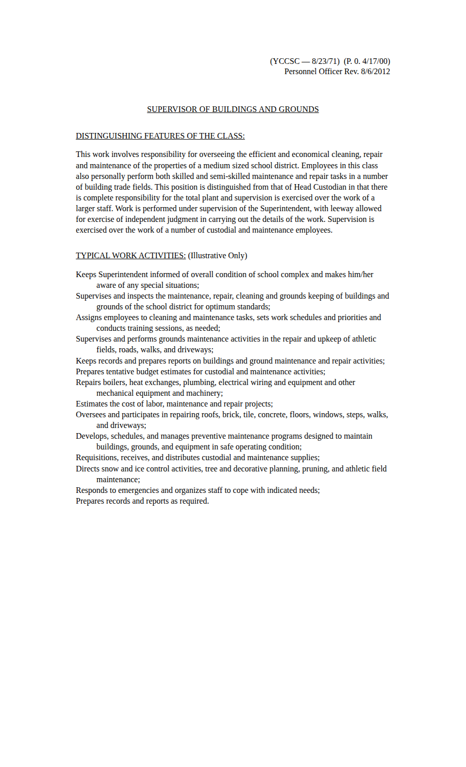(YCCSC — 8/23/71) (P. 0. 4/17/00)
Personnel Officer Rev. 8/6/2012
SUPERVISOR OF BUILDINGS AND GROUNDS
DISTINGUISHING FEATURES OF THE CLASS:
This work involves responsibility for overseeing the efficient and economical cleaning, repair and maintenance of the properties of a medium sized school district. Employees in this class also personally perform both skilled and semi-skilled maintenance and repair tasks in a number of building trade fields. This position is distinguished from that of Head Custodian in that there is complete responsibility for the total plant and supervision is exercised over the work of a larger staff. Work is performed under supervision of the Superintendent, with leeway allowed for exercise of independent judgment in carrying out the details of the work. Supervision is exercised over the work of a number of custodial and maintenance employees.
TYPICAL WORK ACTIVITIES: (Illustrative Only)
Keeps Superintendent informed of overall condition of school complex and makes him/her aware of any special situations;
Supervises and inspects the maintenance, repair, cleaning and grounds keeping of buildings and grounds of the school district for optimum standards;
Assigns employees to cleaning and maintenance tasks, sets work schedules and priorities and conducts training sessions, as needed;
Supervises and performs grounds maintenance activities in the repair and upkeep of athletic fields, roads, walks, and driveways;
Keeps records and prepares reports on buildings and ground maintenance and repair activities;
Prepares tentative budget estimates for custodial and maintenance activities;
Repairs boilers, heat exchanges, plumbing, electrical wiring and equipment and other mechanical equipment and machinery;
Estimates the cost of labor, maintenance and repair projects;
Oversees and participates in repairing roofs, brick, tile, concrete, floors, windows, steps, walks, and driveways;
Develops, schedules, and manages preventive maintenance programs designed to maintain buildings, grounds, and equipment in safe operating condition;
Requisitions, receives, and distributes custodial and maintenance supplies;
Directs snow and ice control activities, tree and decorative planning, pruning, and athletic field maintenance;
Responds to emergencies and organizes staff to cope with indicated needs;
Prepares records and reports as required.